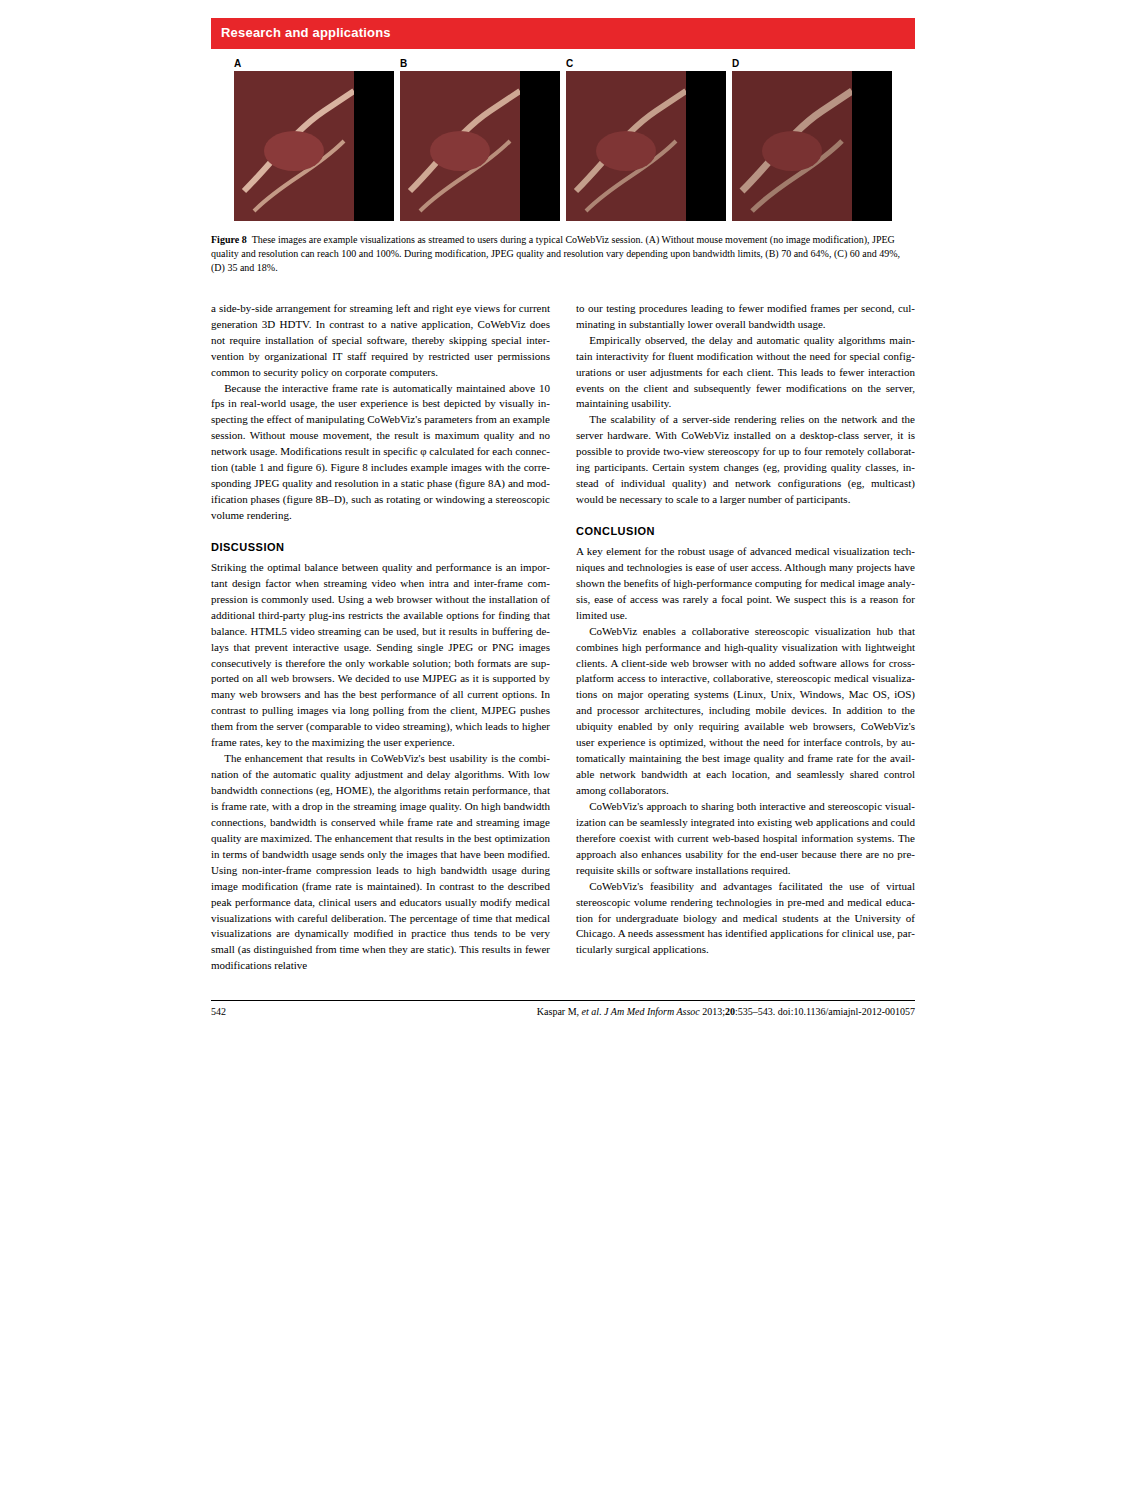Research and applications
A
B
C
D
Figure 8 These images are example visualizations as streamed to users during a typical CoWebViz session. (A) Without mouse movement (no image modification), JPEG quality and resolution can reach 100 and 100%. During modification, JPEG quality and resolution vary depending upon bandwidth limits, (B) 70 and 64%, (C) 60 and 49%, (D) 35 and 18%.
a side-by-side arrangement for streaming left and right eye views for current generation 3D HDTV. In contrast to a native application, CoWebViz does not require installation of special software, thereby skipping special intervention by organizational IT staff required by restricted user permissions common to security policy on corporate computers.
Because the interactive frame rate is automatically maintained above 10 fps in real-world usage, the user experience is best depicted by visually inspecting the effect of manipulating CoWebViz's parameters from an example session. Without mouse movement, the result is maximum quality and no network usage. Modifications result in specific φ calculated for each connection (table 1 and figure 6). Figure 8 includes example images with the corresponding JPEG quality and resolution in a static phase (figure 8A) and modification phases (figure 8B–D), such as rotating or windowing a stereoscopic volume rendering.
Discussion
Striking the optimal balance between quality and performance is an important design factor when streaming video when intra and inter-frame compression is commonly used. Using a web browser without the installation of additional third-party plug-ins restricts the available options for finding that balance. HTML5 video streaming can be used, but it results in buffering delays that prevent interactive usage. Sending single JPEG or PNG images consecutively is therefore the only workable solution; both formats are supported on all web browsers. We decided to use MJPEG as it is supported by many web browsers and has the best performance of all current options. In contrast to pulling images via long polling from the client, MJPEG pushes them from the server (comparable to video streaming), which leads to higher frame rates, key to the maximizing the user experience.
The enhancement that results in CoWebViz's best usability is the combination of the automatic quality adjustment and delay algorithms. With low bandwidth connections (eg, HOME), the algorithms retain performance, that is frame rate, with a drop in the streaming image quality. On high bandwidth connections, bandwidth is conserved while frame rate and streaming image quality are maximized. The enhancement that results in the best optimization in terms of bandwidth usage sends only the images that have been modified. Using non-inter-frame compression leads to high bandwidth usage during image modification (frame rate is maintained). In contrast to the described peak performance data, clinical users and educators usually modify medical visualizations with careful deliberation. The percentage of time that medical visualizations are dynamically modified in practice thus tends to be very small (as distinguished from time when they are static). This results in fewer modifications relative
to our testing procedures leading to fewer modified frames per second, culminating in substantially lower overall bandwidth usage.
Empirically observed, the delay and automatic quality algorithms maintain interactivity for fluent modification without the need for special configurations or user adjustments for each client. This leads to fewer interaction events on the client and subsequently fewer modifications on the server, maintaining usability.
The scalability of a server-side rendering relies on the network and the server hardware. With CoWebViz installed on a desktop-class server, it is possible to provide two-view stereoscopy for up to four remotely collaborating participants. Certain system changes (eg, providing quality classes, instead of individual quality) and network configurations (eg, multicast) would be necessary to scale to a larger number of participants.
Conclusion
A key element for the robust usage of advanced medical visualization techniques and technologies is ease of user access. Although many projects have shown the benefits of high-performance computing for medical image analysis, ease of access was rarely a focal point. We suspect this is a reason for limited use.
CoWebViz enables a collaborative stereoscopic visualization hub that combines high performance and high-quality visualization with lightweight clients. A client-side web browser with no added software allows for cross-platform access to interactive, collaborative, stereoscopic medical visualizations on major operating systems (Linux, Unix, Windows, Mac OS, iOS) and processor architectures, including mobile devices. In addition to the ubiquity enabled by only requiring available web browsers, CoWebViz's user experience is optimized, without the need for interface controls, by automatically maintaining the best image quality and frame rate for the available network bandwidth at each location, and seamlessly shared control among collaborators.
CoWebViz's approach to sharing both interactive and stereoscopic visualization can be seamlessly integrated into existing web applications and could therefore coexist with current web-based hospital information systems. The approach also enhances usability for the end-user because there are no prerequisite skills or software installations required.
CoWebViz's feasibility and advantages facilitated the use of virtual stereoscopic volume rendering technologies in pre-med and medical education for undergraduate biology and medical students at the University of Chicago. A needs assessment has identified applications for clinical use, particularly surgical applications.
542
Kaspar M, et al. J Am Med Inform Assoc 2013;20:535–543. doi:10.1136/amiajnl-2012-001057